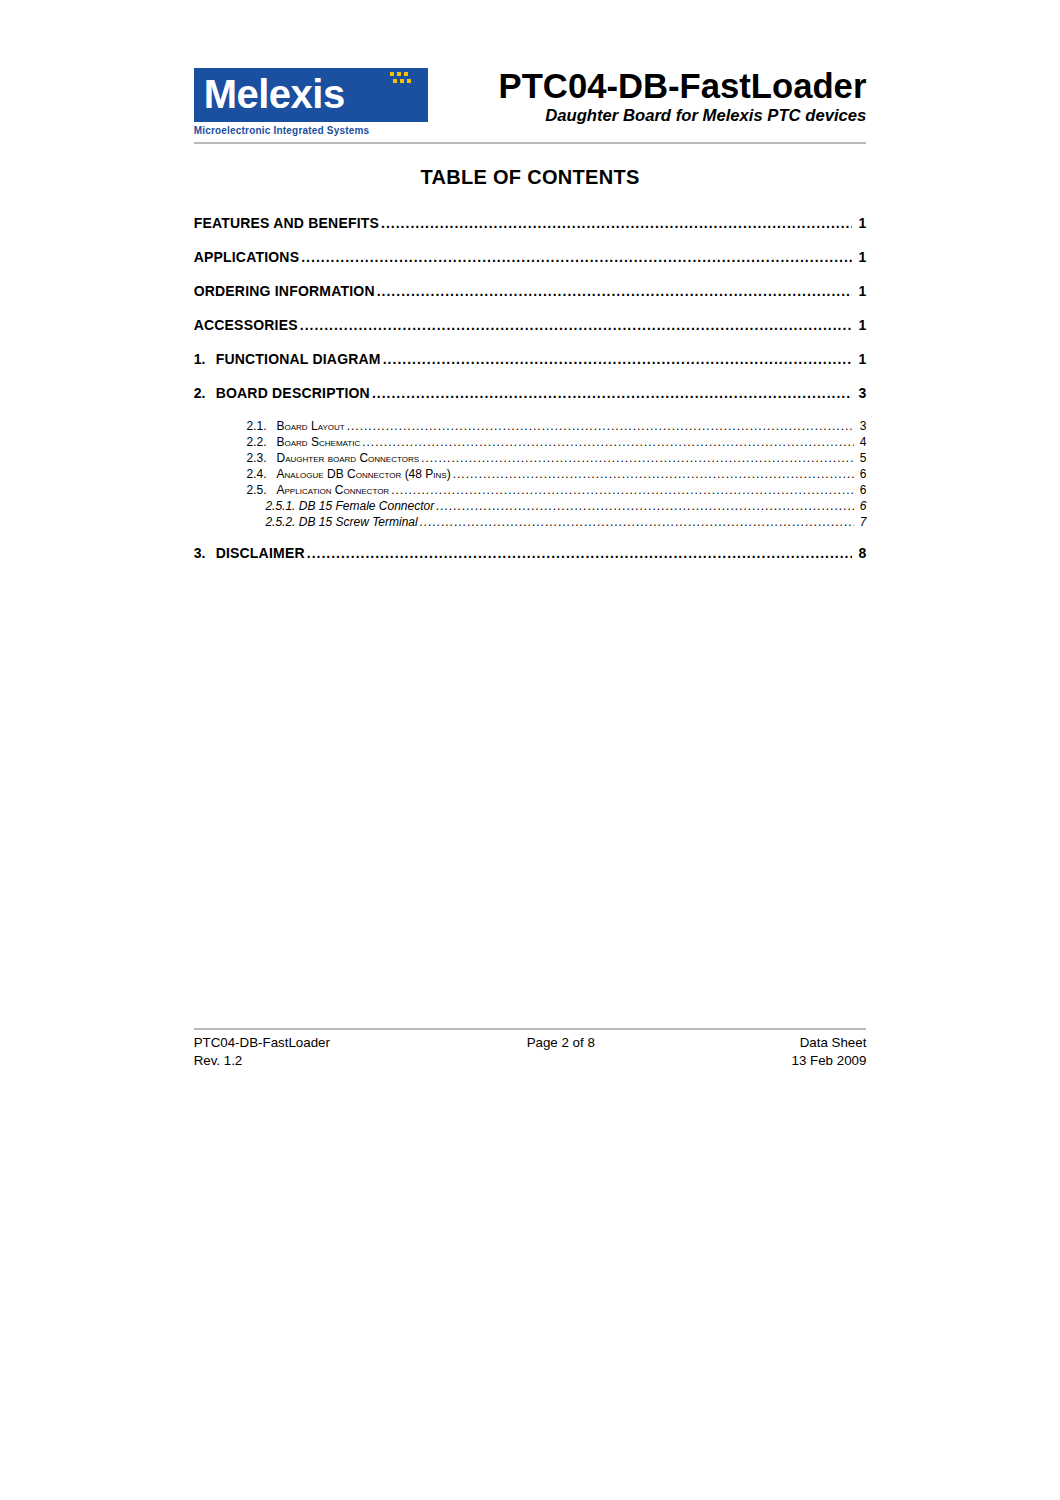Melexis
Microelectronic Integrated Systems
PTC04-DB-FastLoader
Daughter Board for Melexis PTC devices
TABLE OF CONTENTS
FEATURES AND BENEFITS ........................................................................................................... 1
APPLICATIONS ............................................................................................................................. 1
ORDERING INFORMATION ............................................................................................................. 1
ACCESSORIES ............................................................................................................................. 1
1. FUNCTIONAL DIAGRAM ............................................................................................................... 1
2. BOARD DESCRIPTION ................................................................................................................. 3
2.1. Board Layout ................................................................................................................................................. 3
2.2. Board Schematic ........................................................................................................................................... 4
2.3. Daughter board Connectors ......................................................................................................................... 5
2.4. Analogue DB Connector (48 Pins) ................................................................................................................. 6
2.5. Application Connector ............................................................................................................................... 6
2.5.1. DB 15 Female Connector ......................................................................................................................... 6
2.5.2. DB 15 Screw Terminal ............................................................................................................................. 7
3. DISCLAIMER ............................................................................................................................... 8
PTC04-DB-FastLoader
Rev. 1.2
Page 2 of 8
Data Sheet
13 Feb 2009